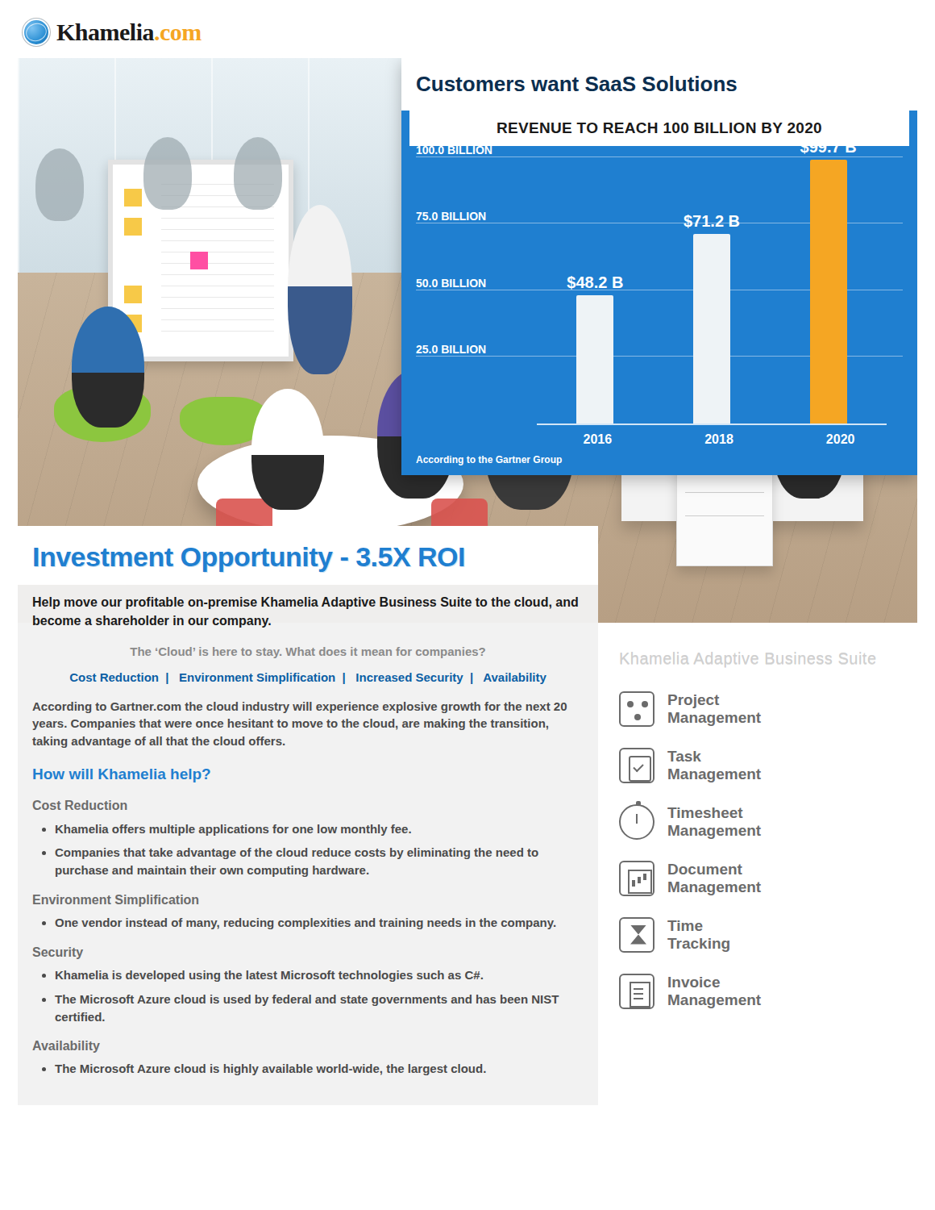Khamelia.com
Customers want SaaS Solutions
REVENUE TO REACH 100 BILLION BY 2020
100.0 BILLION
75.0 BILLION
50.0 BILLION
25.0 BILLION
$48.2 B
$71.2 B
$99.7 B
2016 2018 2020
According to the Gartner Group
Investment Opportunity - 3.5X ROI
Help move our profitable on-premise Khamelia Adaptive Business Suite to the cloud, and become a shareholder in our company.
The ‘Cloud’ is here to stay. What does it mean for companies?
Cost Reduction | Environment Simplification | Increased Security | Availability
According to Gartner.com the cloud industry will experience explosive growth for the next 20 years. Companies that were once hesitant to move to the cloud, are making the transition, taking advantage of all that the cloud offers.
How will Khamelia help?
Cost Reduction
Khamelia offers multiple applications for one low monthly fee.
Companies that take advantage of the cloud reduce costs by eliminating the need to purchase and maintain their own computing hardware.
Environment Simplification
One vendor instead of many, reducing complexities and training needs in the company.
Security
Khamelia is developed using the latest Microsoft technologies such as C#.
The Microsoft Azure cloud is used by federal and state governments and has been NIST certified.
Availability
The Microsoft Azure cloud is highly available world-wide, the largest cloud.
Khamelia Adaptive Business Suite
Project Management
Task Management
Timesheet Management
Document Management
Time Tracking
Invoice Management